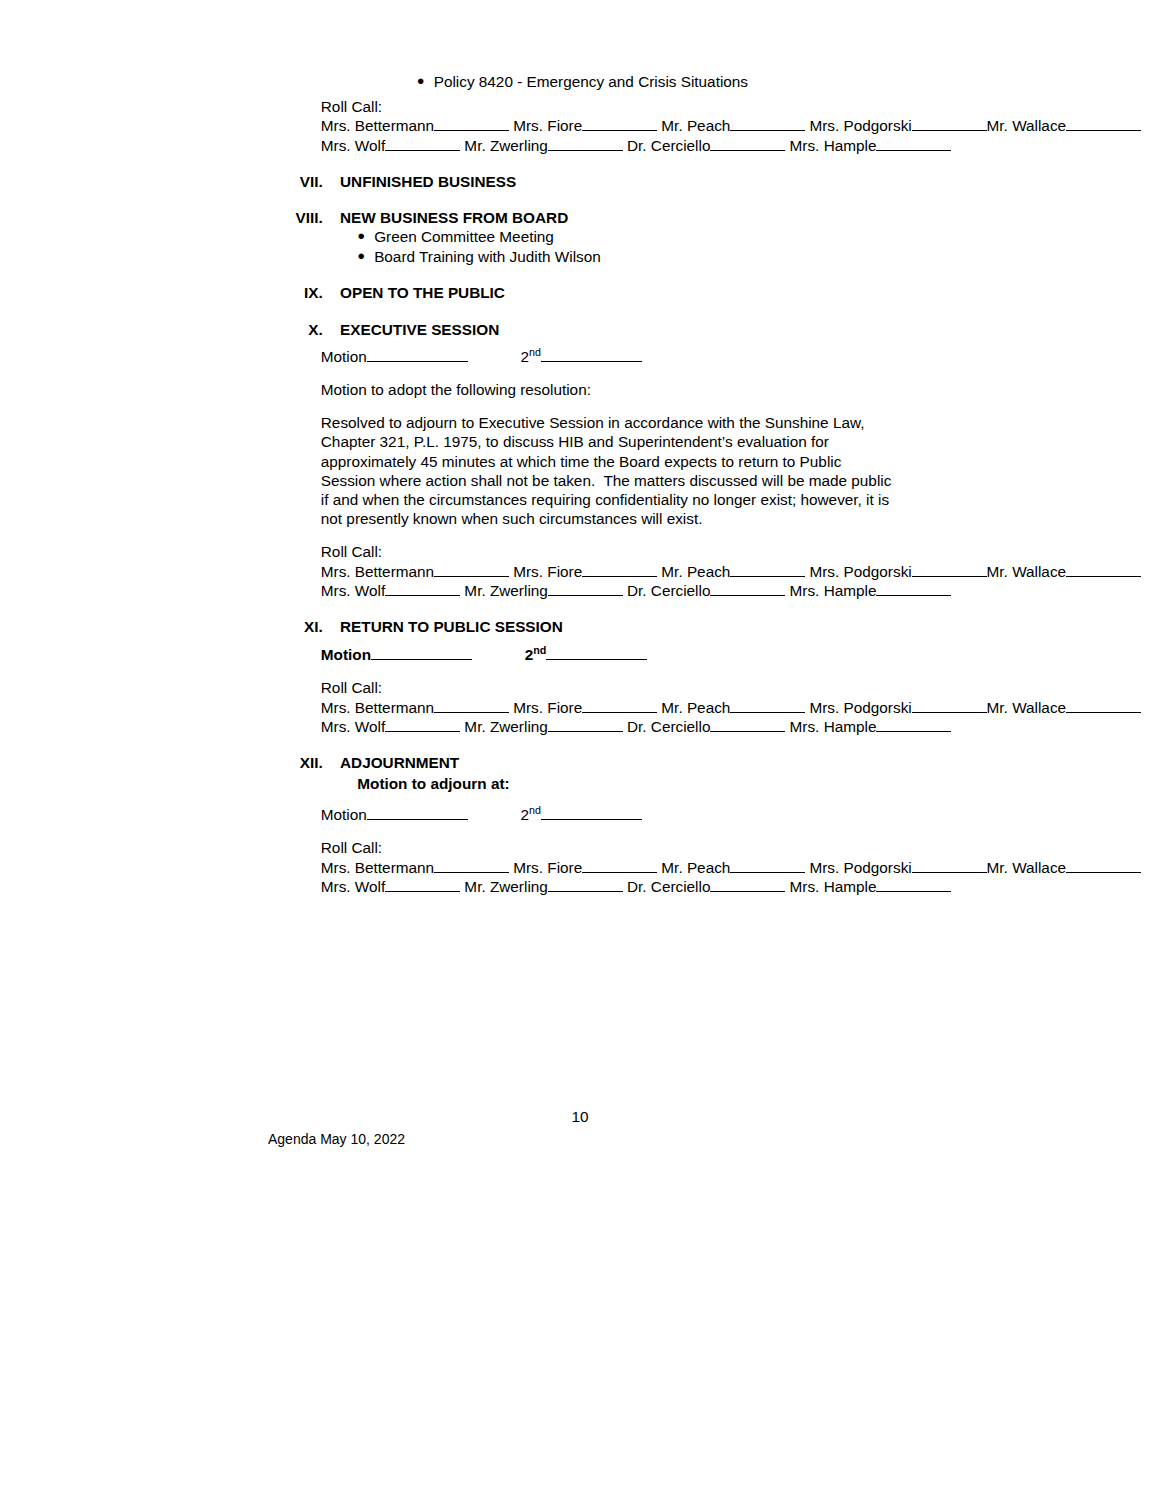Policy 8420 - Emergency and Crisis Situations
Roll Call:
Mrs. Bettermann Mrs. Fiore Mr. Peach Mrs. Podgorski Mr. Wallace
Mrs. Wolf Mr. Zwerling Dr. Cerciello Mrs. Hample
VII.
Unfinished Business
VIII.
New Business from Board
Green Committee Meeting
Board Training with Judith Wilson
IX.
Open to the Public
X.
Executive Session
Motion 2nd
Motion to adopt the following resolution:
Resolved to adjourn to Executive Session in accordance with the Sunshine Law, Chapter 321, P.L. 1975, to discuss HIB and Superintendent’s evaluation for approximately 45 minutes at which time the Board expects to return to Public Session where action shall not be taken. The matters discussed will be made public if and when the circumstances requiring confidentiality no longer exist; however, it is not presently known when such circumstances will exist.
Roll Call:
Mrs. Bettermann Mrs. Fiore Mr. Peach Mrs. Podgorski Mr. Wallace
Mrs. Wolf Mr. Zwerling Dr. Cerciello Mrs. Hample
XI.
Return to Public Session
Motion 2nd
Roll Call:
Mrs. Bettermann Mrs. Fiore Mr. Peach Mrs. Podgorski Mr. Wallace
Mrs. Wolf Mr. Zwerling Dr. Cerciello Mrs. Hample
XII.
Adjournment
Motion to adjourn at:
Motion 2nd
Roll Call:
Mrs. Bettermann Mrs. Fiore Mr. Peach Mrs. Podgorski Mr. Wallace
Mrs. Wolf Mr. Zwerling Dr. Cerciello Mrs. Hample
10
Agenda May 10, 2022